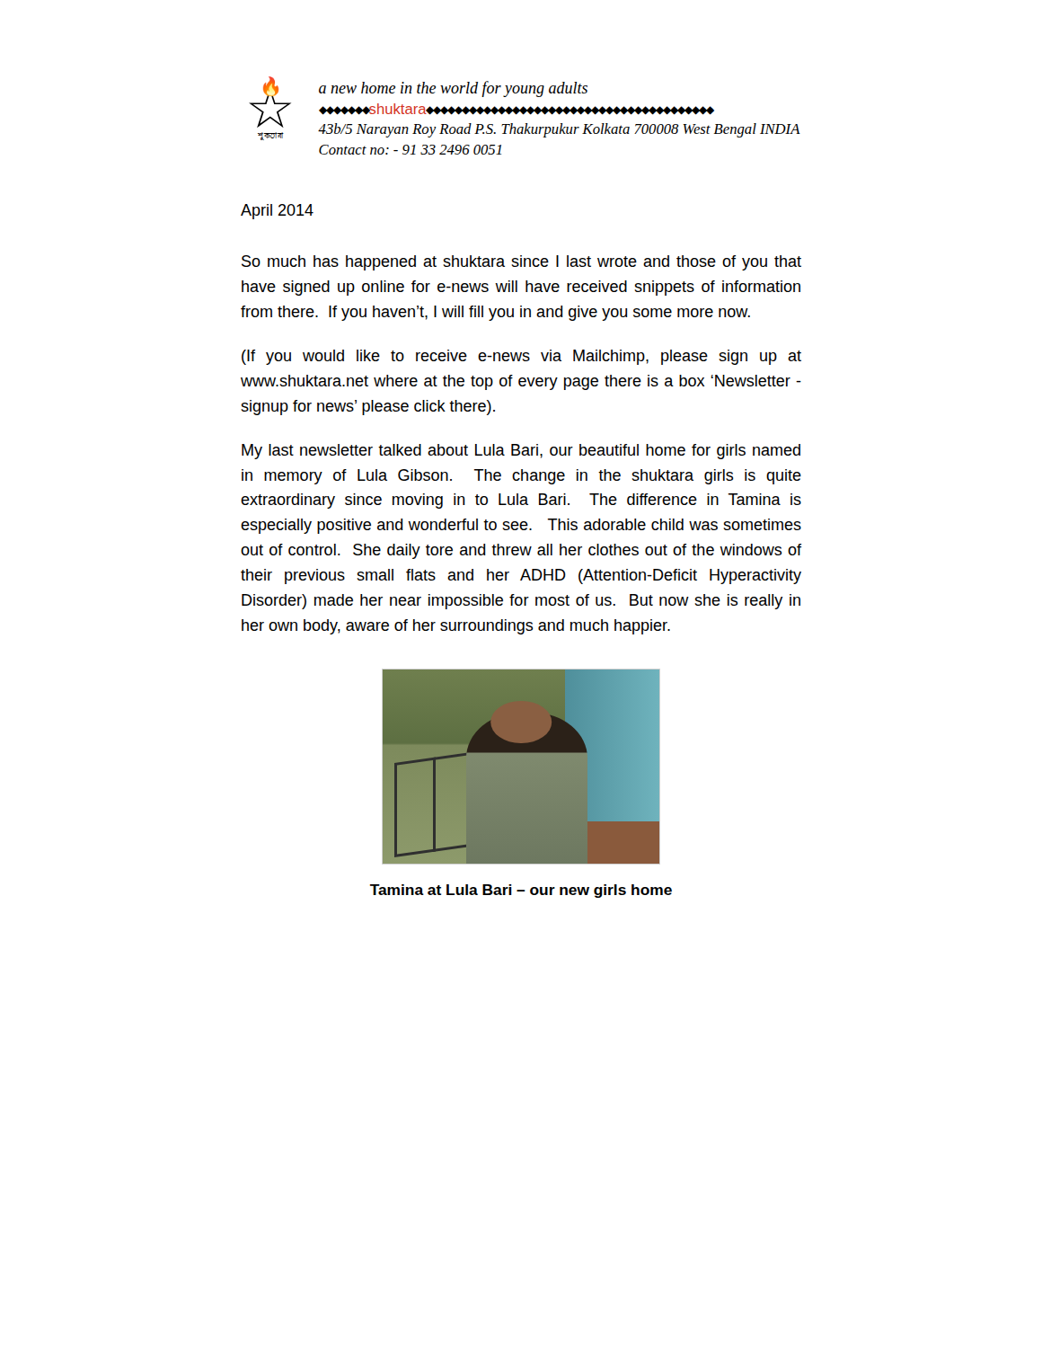🔥 ☆ শুকতারা
a new home in the world for young adults ◆◆◆◆◆◆◆shuktara◆◆◆◆◆◆◆◆◆◆◆◆◆◆◆◆◆◆◆◆◆◆◆◆◆◆◆◆◆◆◆◆◆◆◆◆◆◆◆◆ 43b/5 Narayan Roy Road P.S. Thakurpukur Kolkata 700008 West Bengal INDIA Contact no: - 91 33 2496 0051
April 2014
So much has happened at shuktara since I last wrote and those of you that have signed up online for e-news will have received snippets of information from there. If you haven’t, I will fill you in and give you some more now.
(If you would like to receive e-news via Mailchimp, please sign up at www.shuktara.net where at the top of every page there is a box ‘Newsletter - signup for news’ please click there).
My last newsletter talked about Lula Bari, our beautiful home for girls named in memory of Lula Gibson. The change in the shuktara girls is quite extraordinary since moving in to Lula Bari. The difference in Tamina is especially positive and wonderful to see. This adorable child was sometimes out of control. She daily tore and threw all her clothes out of the windows of their previous small flats and her ADHD (Attention-Deficit Hyperactivity Disorder) made her near impossible for most of us. But now she is really in her own body, aware of her surroundings and much happier.
Tamina at Lula Bari – our new girls home